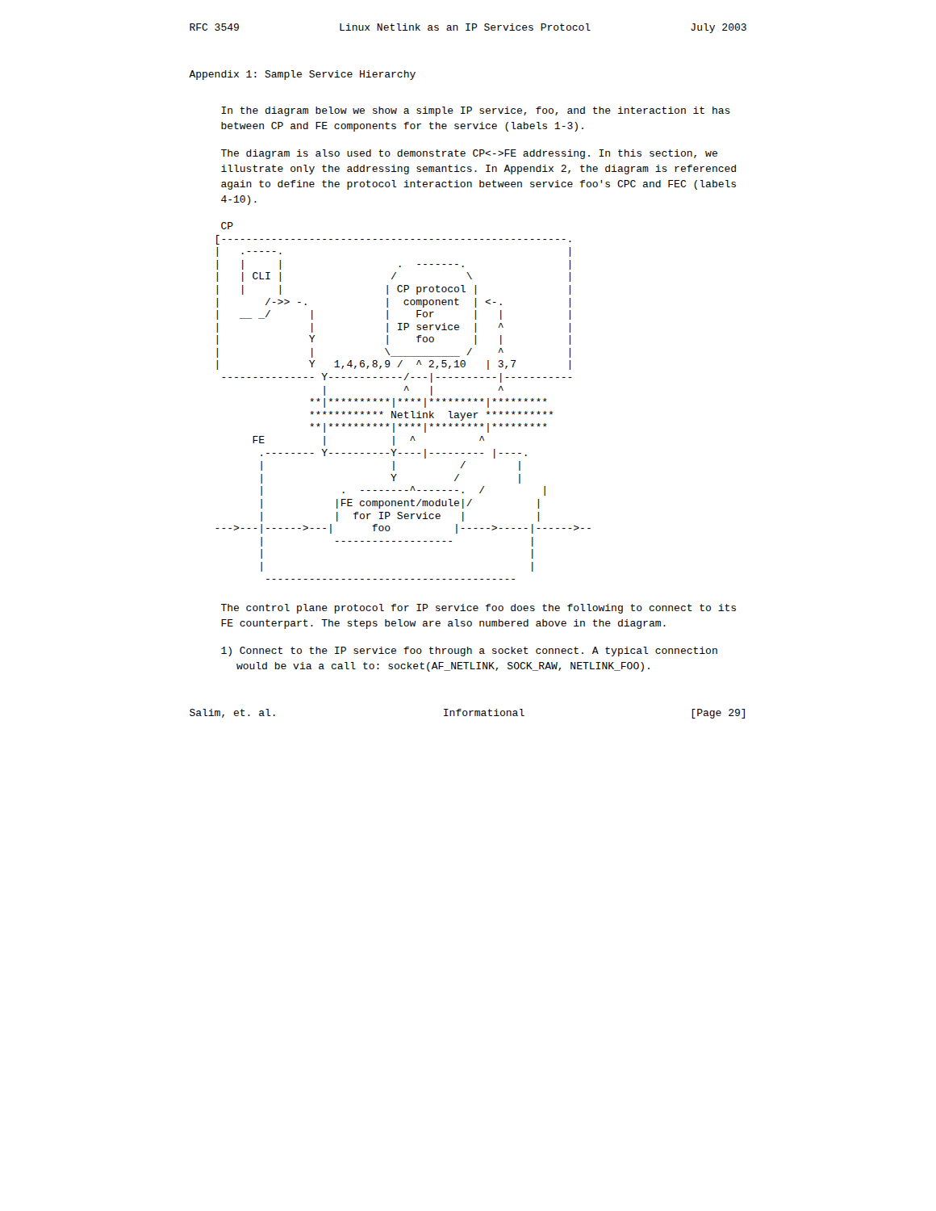RFC 3549 Linux Netlink as an IP Services Protocol July 2003
Appendix 1: Sample Service Hierarchy
In the diagram below we show a simple IP service, foo, and the interaction it has between CP and FE components for the service (labels 1-3).
The diagram is also used to demonstrate CP<->FE addressing. In this section, we illustrate only the addressing semantics. In Appendix 2, the diagram is referenced again to define the protocol interaction between service foo's CPC and FEC (labels 4-10).
     CP
    [-------------------------------------------------------.
    |   .-----.                                             |
    |   |     |                  .  -------.                |
    |   | CLI |                 /           \               |
    |   |     |                | CP protocol |              |
    |       /->> -.            |  component  | <-.          |
    |   __ _/      |           |    For      |   |          |
    |              |           | IP service  |   ^          |
    |              Y           |    foo      |   |          |
    |              |           \___________ /    ^          |
    |              Y   1,4,6,8,9 /  ^ 2,5,10   | 3,7        |
     --------------- Y------------/---|----------|-----------
                     |            ^   |          ^
                   **|**********|****|*********|*********
                   ************ Netlink  layer ***********
                   **|**********|****|*********|*********
          FE         |          |  ^          ^
           .-------- Y----------Y----|--------- |----.
           |                    |          /        |
           |                    Y         /         |
           |            .  --------^-------.  /         |
           |           |FE component/module|/          |
           |           |  for IP Service   |           |
    --->---|------>---|      foo          |----->-----|------>--
           |           -------------------            |
           |                                          |
           |                                          |
            ----------------------------------------
The control plane protocol for IP service foo does the following to connect to its FE counterpart. The steps below are also numbered above in the diagram.
1) Connect to the IP service foo through a socket connect. A typical connection would be via a call to: socket(AF_NETLINK, SOCK_RAW, NETLINK_FOO).
Salim, et. al. Informational [Page 29]